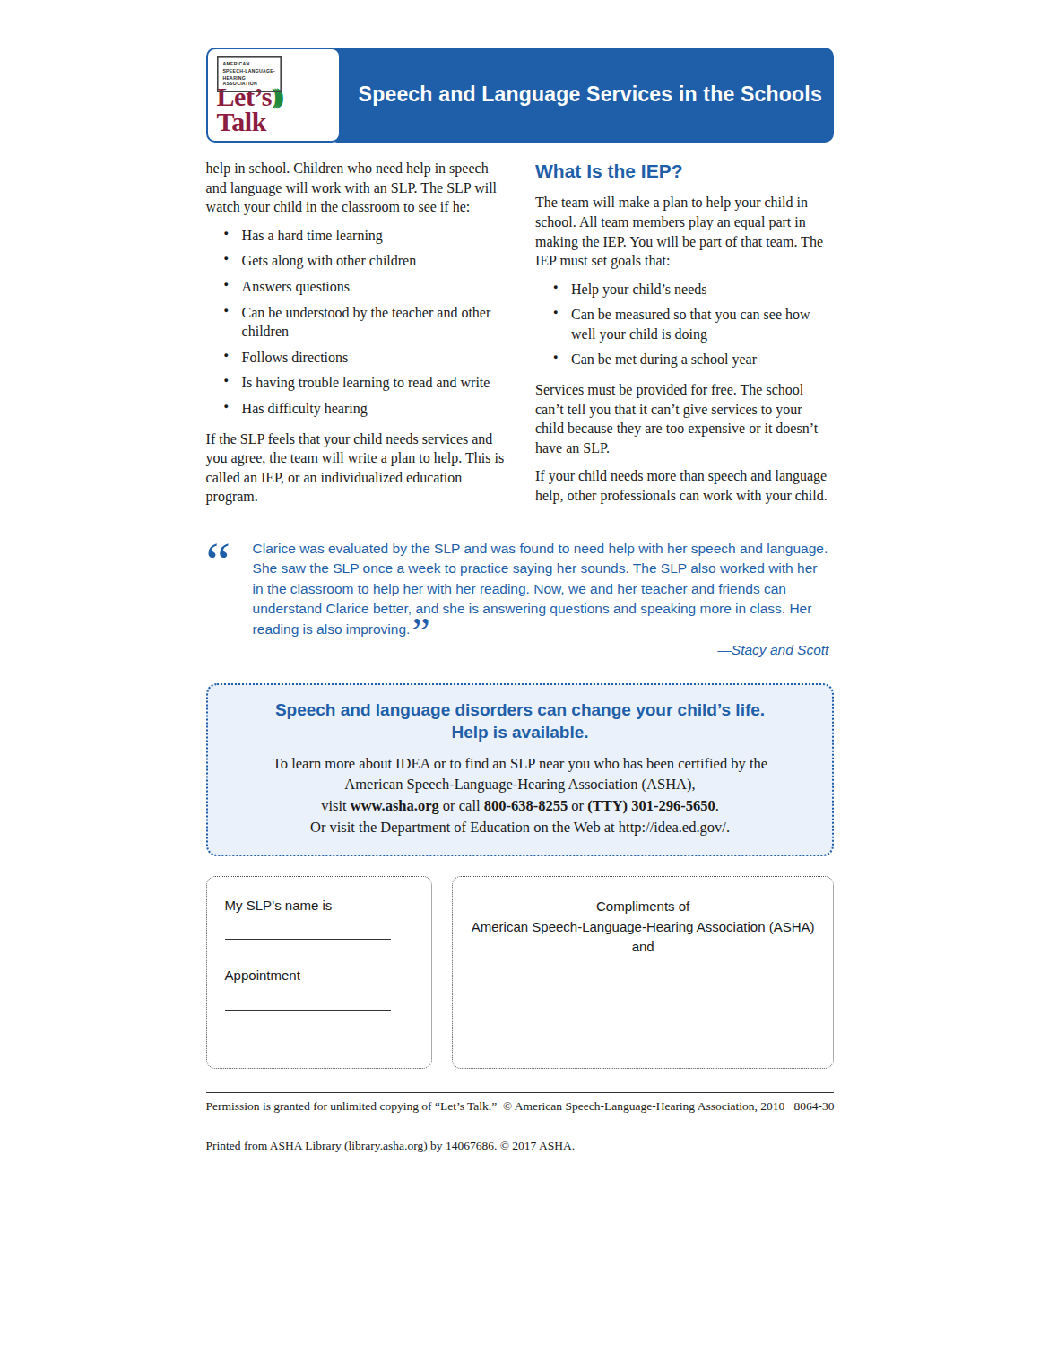AMERICAN SPEECH-LANGUAGE- HEARING ASSOCIATION
Let’s)))
Talk
Speech and Language Services in the Schools
help in school. Children who need help in speech and language will work with an SLP. The SLP will watch your child in the classroom to see if he:
Has a hard time learning
Gets along with other children
Answers questions
Can be understood by the teacher and other children
Follows directions
Is having trouble learning to read and write
Has difficulty hearing
If the SLP feels that your child needs services and you agree, the team will write a plan to help. This is called an IEP, or an individualized education program.
What Is the IEP?
The team will make a plan to help your child in school. All team members play an equal part in making the IEP. You will be part of that team. The IEP must set goals that:
Help your child’s needs
Can be measured so that you can see how well your child is doing
Can be met during a school year
Services must be provided for free. The school can’t tell you that it can’t give services to your child because they are too expensive or it doesn’t have an SLP.
If your child needs more than speech and language help, other professionals can work with your child.
“
Clarice was evaluated by the SLP and was found to need help with her speech and language. She saw the SLP once a week to practice saying her sounds. The SLP also worked with her in the classroom to help her with her reading. Now, we and her teacher and friends can understand Clarice better, and she is answering questions and speaking more in class. Her reading is also improving.”
—Stacy and Scott
Speech and language disorders can change your child’s life.
Help is available.
To learn more about IDEA or to find an SLP near you who has been certified by the
American Speech-Language-Hearing Association (ASHA),
visit www.asha.org or call 800-638-8255 or (TTY) 301-296-5650.
Or visit the Department of Education on the Web at http://idea.ed.gov/.
My SLP’s name is
Appointment
Compliments of
American Speech-Language-Hearing Association (ASHA)
and
Permission is granted for unlimited copying of “Let’s Talk.” © American Speech-Language-Hearing Association, 2010
8064-30
Printed from ASHA Library (library.asha.org) by 14067686. © 2017 ASHA.